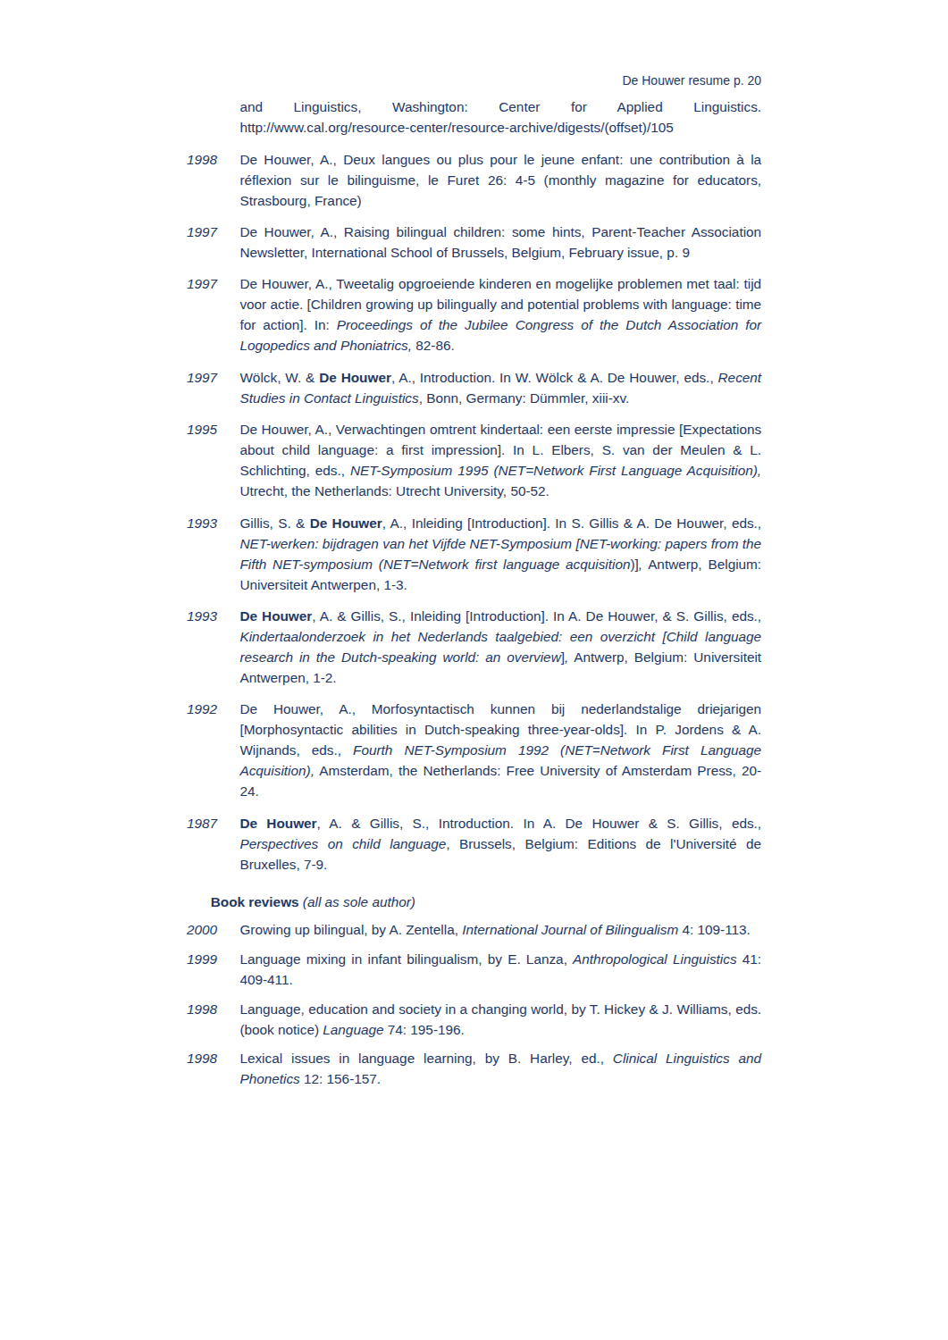De Houwer resume p. 20
and Linguistics, Washington: Center for Applied Linguistics. http://www.cal.org/resource-center/resource-archive/digests/(offset)/105
1998
De Houwer, A., Deux langues ou plus pour le jeune enfant: une contribution à la réflexion sur le bilinguisme, le Furet 26: 4-5 (monthly magazine for educators, Strasbourg, France)
1997
De Houwer, A., Raising bilingual children: some hints, Parent-Teacher Association Newsletter, International School of Brussels, Belgium, February issue, p. 9
1997
De Houwer, A., Tweetalig opgroeiende kinderen en mogelijke problemen met taal: tijd voor actie. [Children growing up bilingually and potential problems with language: time for action]. In: Proceedings of the Jubilee Congress of the Dutch Association for Logopedics and Phoniatrics, 82-86.
1997
Wölck, W. & De Houwer, A., Introduction. In W. Wölck & A. De Houwer, eds., Recent Studies in Contact Linguistics, Bonn, Germany: Dümmler, xiii-xv.
1995
De Houwer, A., Verwachtingen omtrent kindertaal: een eerste impressie [Expectations about child language: a first impression]. In L. Elbers, S. van der Meulen & L. Schlichting, eds., NET-Symposium 1995 (NET=Network First Language Acquisition), Utrecht, the Netherlands: Utrecht University, 50-52.
1993
Gillis, S. & De Houwer, A., Inleiding [Introduction]. In S. Gillis & A. De Houwer, eds., NET-werken: bijdragen van het Vijfde NET-Symposium [NET-working: papers from the Fifth NET-symposium (NET=Network first language acquisition)], Antwerp, Belgium: Universiteit Antwerpen, 1-3.
1993
De Houwer, A. & Gillis, S., Inleiding [Introduction]. In A. De Houwer, & S. Gillis, eds., Kindertaalonderzoek in het Nederlands taalgebied: een overzicht [Child language research in the Dutch-speaking world: an overview], Antwerp, Belgium: Universiteit Antwerpen, 1-2.
1992
De Houwer, A., Morfosyntactisch kunnen bij nederlandstalige driejarigen [Morphosyntactic abilities in Dutch-speaking three-year-olds]. In P. Jordens & A. Wijnands, eds., Fourth NET-Symposium 1992 (NET=Network First Language Acquisition), Amsterdam, the Netherlands: Free University of Amsterdam Press, 20-24.
1987
De Houwer, A. & Gillis, S., Introduction. In A. De Houwer & S. Gillis, eds., Perspectives on child language, Brussels, Belgium: Editions de l'Université de Bruxelles, 7-9.
Book reviews (all as sole author)
2000
Growing up bilingual, by A. Zentella, International Journal of Bilingualism 4: 109-113.
1999
Language mixing in infant bilingualism, by E. Lanza, Anthropological Linguistics 41: 409-411.
1998
Language, education and society in a changing world, by T. Hickey & J. Williams, eds. (book notice) Language 74: 195-196.
1998
Lexical issues in language learning, by B. Harley, ed., Clinical Linguistics and Phonetics 12: 156-157.